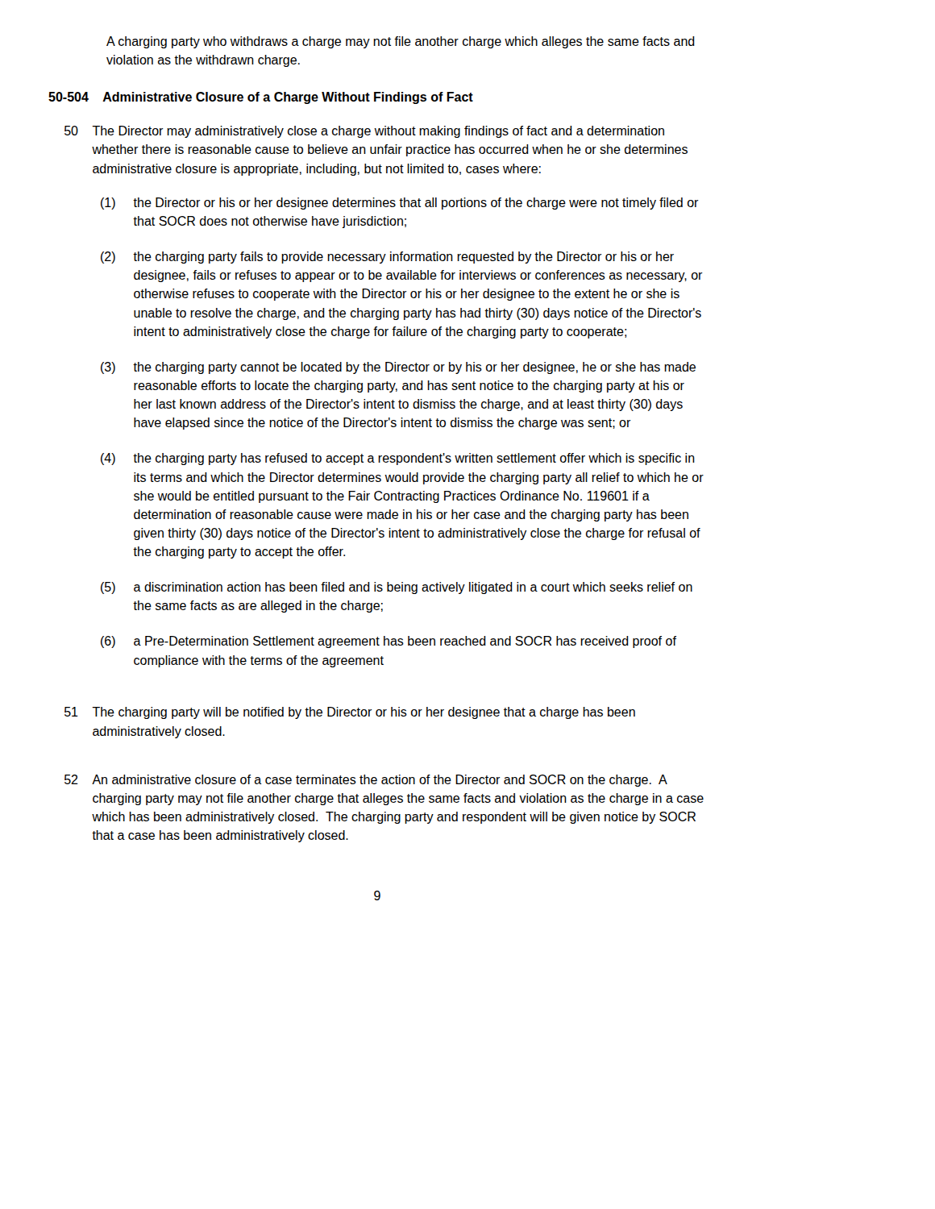A charging party who withdraws a charge may not file another charge which alleges the same facts and violation as the withdrawn charge.
50-504 Administrative Closure of a Charge Without Findings of Fact
50
The Director may administratively close a charge without making findings of fact and a determination whether there is reasonable cause to believe an unfair practice has occurred when he or she determines administrative closure is appropriate, including, but not limited to, cases where:
(1) the Director or his or her designee determines that all portions of the charge were not timely filed or that SOCR does not otherwise have jurisdiction;
(2) the charging party fails to provide necessary information requested by the Director or his or her designee, fails or refuses to appear or to be available for interviews or conferences as necessary, or otherwise refuses to cooperate with the Director or his or her designee to the extent he or she is unable to resolve the charge, and the charging party has had thirty (30) days notice of the Director's intent to administratively close the charge for failure of the charging party to cooperate;
(3) the charging party cannot be located by the Director or by his or her designee, he or she has made reasonable efforts to locate the charging party, and has sent notice to the charging party at his or her last known address of the Director's intent to dismiss the charge, and at least thirty (30) days have elapsed since the notice of the Director's intent to dismiss the charge was sent; or
(4) the charging party has refused to accept a respondent's written settlement offer which is specific in its terms and which the Director determines would provide the charging party all relief to which he or she would be entitled pursuant to the Fair Contracting Practices Ordinance No. 119601 if a determination of reasonable cause were made in his or her case and the charging party has been given thirty (30) days notice of the Director's intent to administratively close the charge for refusal of the charging party to accept the offer.
(5) a discrimination action has been filed and is being actively litigated in a court which seeks relief on the same facts as are alleged in the charge;
(6) a Pre-Determination Settlement agreement has been reached and SOCR has received proof of compliance with the terms of the agreement
51
The charging party will be notified by the Director or his or her designee that a charge has been administratively closed.
52
An administrative closure of a case terminates the action of the Director and SOCR on the charge. A charging party may not file another charge that alleges the same facts and violation as the charge in a case which has been administratively closed. The charging party and respondent will be given notice by SOCR that a case has been administratively closed.
9